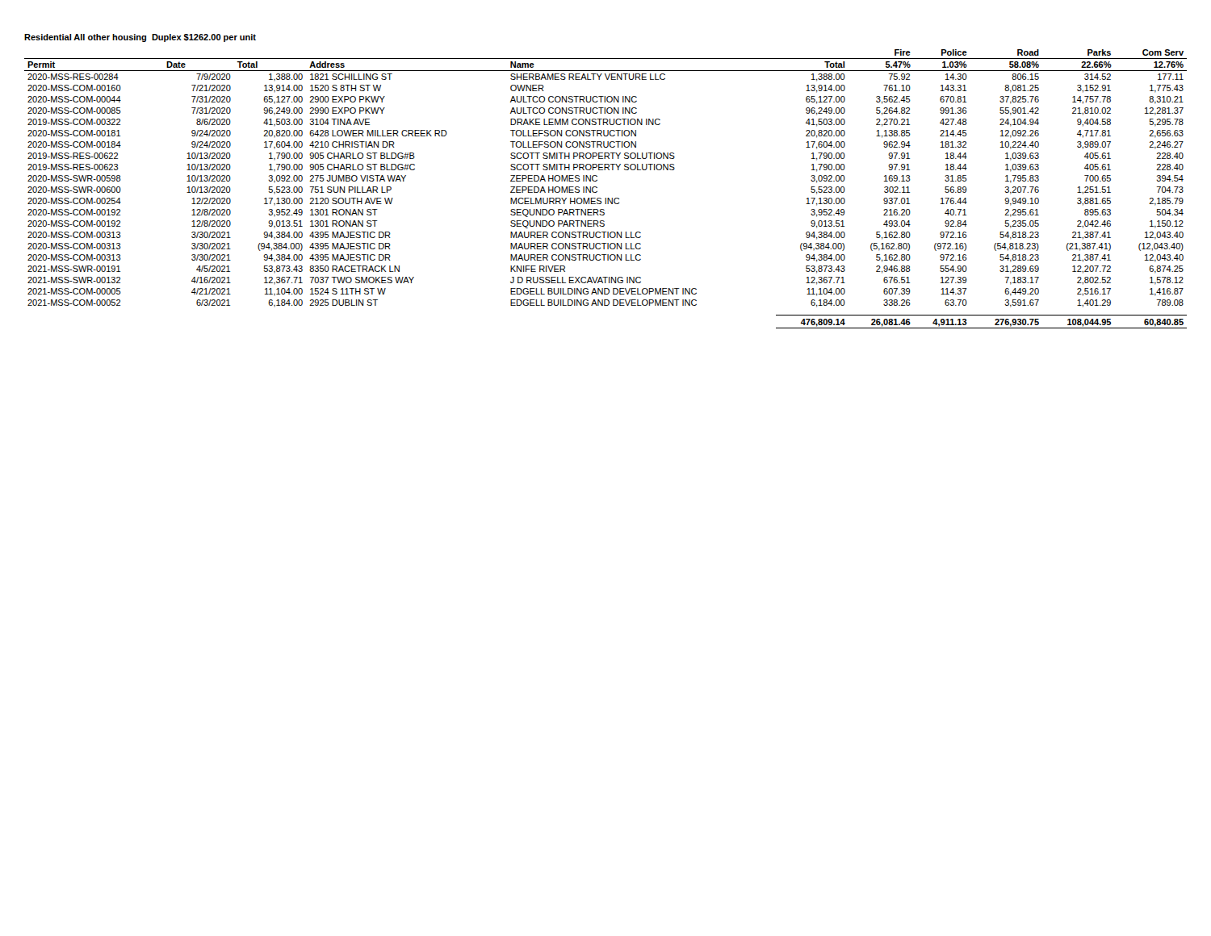Residential All other housing Duplex $1262.00 per unit
| | | Fire | Police | Road | Parks | Com Serv |
| --- | --- | --- | --- | --- | --- | --- |
| Permit | Date | Total | Address | Name | Total | 5.47% | 1.03% | 58.08% | 22.66% | 12.76% |
| 2020-MSS-RES-00284 | 7/9/2020 | 1,388.00 | 1821 SCHILLING ST | SHERBAMES REALTY VENTURE LLC | 1,388.00 | 75.92 | 14.30 | 806.15 | 314.52 | 177.11 |
| 2020-MSS-COM-00160 | 7/21/2020 | 13,914.00 | 1520 S 8TH ST W | OWNER | 13,914.00 | 761.10 | 143.31 | 8,081.25 | 3,152.91 | 1,775.43 |
| 2020-MSS-COM-00044 | 7/31/2020 | 65,127.00 | 2900 EXPO PKWY | AULTCO CONSTRUCTION INC | 65,127.00 | 3,562.45 | 670.81 | 37,825.76 | 14,757.78 | 8,310.21 |
| 2020-MSS-COM-00085 | 7/31/2020 | 96,249.00 | 2990 EXPO PKWY | AULTCO CONSTRUCTION INC | 96,249.00 | 5,264.82 | 991.36 | 55,901.42 | 21,810.02 | 12,281.37 |
| 2019-MSS-COM-00322 | 8/6/2020 | 41,503.00 | 3104 TINA AVE | DRAKE LEMM CONSTRUCTION INC | 41,503.00 | 2,270.21 | 427.48 | 24,104.94 | 9,404.58 | 5,295.78 |
| 2020-MSS-COM-00181 | 9/24/2020 | 20,820.00 | 6428 LOWER MILLER CREEK RD | TOLLEFSON CONSTRUCTION | 20,820.00 | 1,138.85 | 214.45 | 12,092.26 | 4,717.81 | 2,656.63 |
| 2020-MSS-COM-00184 | 9/24/2020 | 17,604.00 | 4210 CHRISTIAN DR | TOLLEFSON CONSTRUCTION | 17,604.00 | 962.94 | 181.32 | 10,224.40 | 3,989.07 | 2,246.27 |
| 2019-MSS-RES-00622 | 10/13/2020 | 1,790.00 | 905 CHARLO ST BLDG#B | SCOTT SMITH PROPERTY SOLUTIONS | 1,790.00 | 97.91 | 18.44 | 1,039.63 | 405.61 | 228.40 |
| 2019-MSS-RES-00623 | 10/13/2020 | 1,790.00 | 905 CHARLO ST BLDG#C | SCOTT SMITH PROPERTY SOLUTIONS | 1,790.00 | 97.91 | 18.44 | 1,039.63 | 405.61 | 228.40 |
| 2020-MSS-SWR-00598 | 10/13/2020 | 3,092.00 | 275 JUMBO VISTA WAY | ZEPEDA HOMES INC | 3,092.00 | 169.13 | 31.85 | 1,795.83 | 700.65 | 394.54 |
| 2020-MSS-SWR-00600 | 10/13/2020 | 5,523.00 | 751 SUN PILLAR LP | ZEPEDA HOMES INC | 5,523.00 | 302.11 | 56.89 | 3,207.76 | 1,251.51 | 704.73 |
| 2020-MSS-COM-00254 | 12/2/2020 | 17,130.00 | 2120 SOUTH AVE W | MCELMURRY HOMES INC | 17,130.00 | 937.01 | 176.44 | 9,949.10 | 3,881.65 | 2,185.79 |
| 2020-MSS-COM-00192 | 12/8/2020 | 3,952.49 | 1301 RONAN ST | SEQUNDO PARTNERS | 3,952.49 | 216.20 | 40.71 | 2,295.61 | 895.63 | 504.34 |
| 2020-MSS-COM-00192 | 12/8/2020 | 9,013.51 | 1301 RONAN ST | SEQUNDO PARTNERS | 9,013.51 | 493.04 | 92.84 | 5,235.05 | 2,042.46 | 1,150.12 |
| 2020-MSS-COM-00313 | 3/30/2021 | 94,384.00 | 4395 MAJESTIC DR | MAURER CONSTRUCTION LLC | 94,384.00 | 5,162.80 | 972.16 | 54,818.23 | 21,387.41 | 12,043.40 |
| 2020-MSS-COM-00313 | 3/30/2021 | (94,384.00) | 4395 MAJESTIC DR | MAURER CONSTRUCTION LLC | (94,384.00) | (5,162.80) | (972.16) | (54,818.23) | (21,387.41) | (12,043.40) |
| 2020-MSS-COM-00313 | 3/30/2021 | 94,384.00 | 4395 MAJESTIC DR | MAURER CONSTRUCTION LLC | 94,384.00 | 5,162.80 | 972.16 | 54,818.23 | 21,387.41 | 12,043.40 |
| 2021-MSS-SWR-00191 | 4/5/2021 | 53,873.43 | 8350 RACETRACK LN | KNIFE RIVER | 53,873.43 | 2,946.88 | 554.90 | 31,289.69 | 12,207.72 | 6,874.25 |
| 2021-MSS-SWR-00132 | 4/16/2021 | 12,367.71 | 7037 TWO SMOKES WAY | J D RUSSELL EXCAVATING INC | 12,367.71 | 676.51 | 127.39 | 7,183.17 | 2,802.52 | 1,578.12 |
| 2021-MSS-COM-00005 | 4/21/2021 | 11,104.00 | 1524 S 11TH ST W | EDGELL BUILDING AND DEVELOPMENT INC | 11,104.00 | 607.39 | 114.37 | 6,449.20 | 2,516.17 | 1,416.87 |
| 2021-MSS-COM-00052 | 6/3/2021 | 6,184.00 | 2925 DUBLIN ST | EDGELL BUILDING AND DEVELOPMENT INC | 6,184.00 | 338.26 | 63.70 | 3,591.67 | 1,401.29 | 789.08 |
| | | | | | 476,809.14 | 26,081.46 | 4,911.13 | 276,930.75 | 108,044.95 | 60,840.85 |